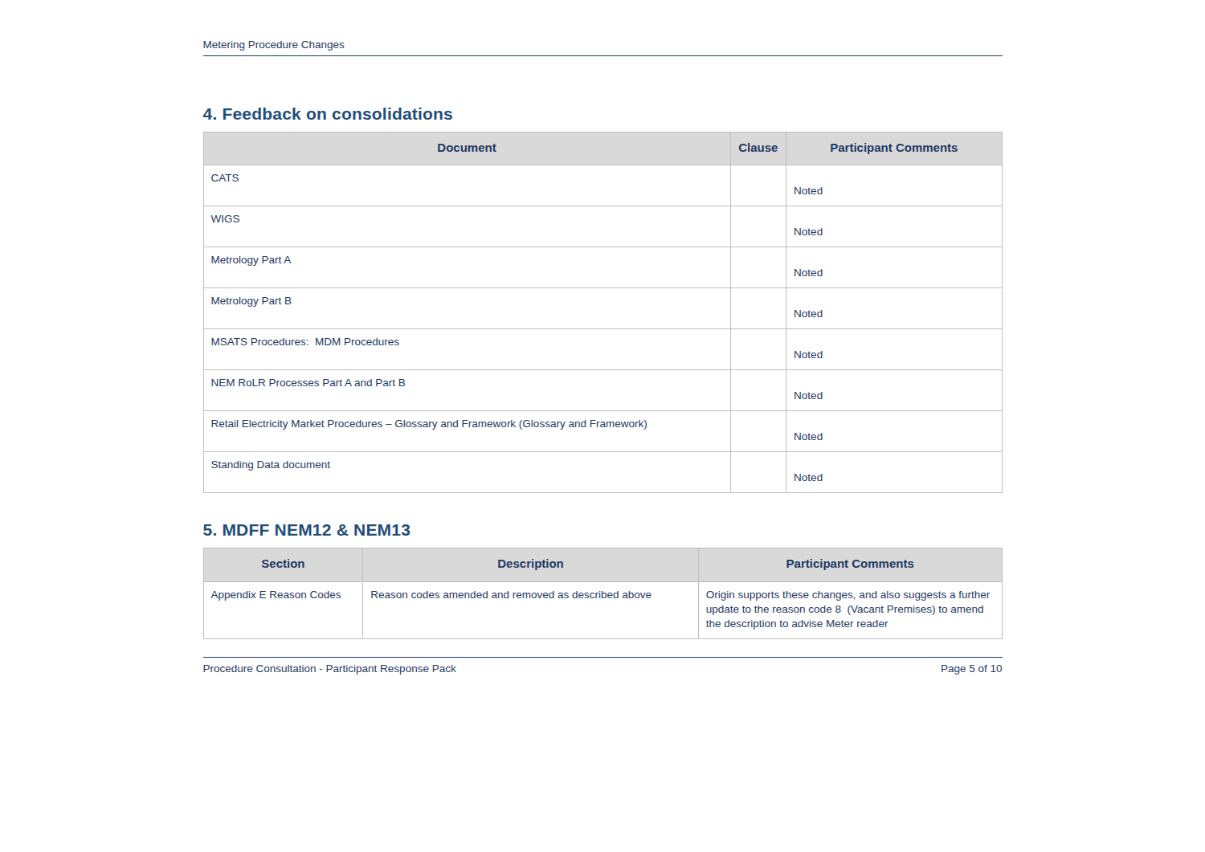Metering Procedure Changes
4. Feedback on consolidations
| Document | Clause | Participant Comments |
| --- | --- | --- |
| CATS | | Noted |
| WIGS | | Noted |
| Metrology Part A | | Noted |
| Metrology Part B | | Noted |
| MSATS Procedures: MDM Procedures | | Noted |
| NEM RoLR Processes Part A and Part B | | Noted |
| Retail Electricity Market Procedures – Glossary and Framework (Glossary and Framework) | | Noted |
| Standing Data document | | Noted |
5. MDFF NEM12 & NEM13
| Section | Description | Participant Comments |
| --- | --- | --- |
| Appendix E Reason Codes | Reason codes amended and removed as described above | Origin supports these changes, and also suggests a further update to the reason code 8 (Vacant Premises) to amend the description to advise Meter reader |
Procedure Consultation - Participant Response Pack Page 5 of 10